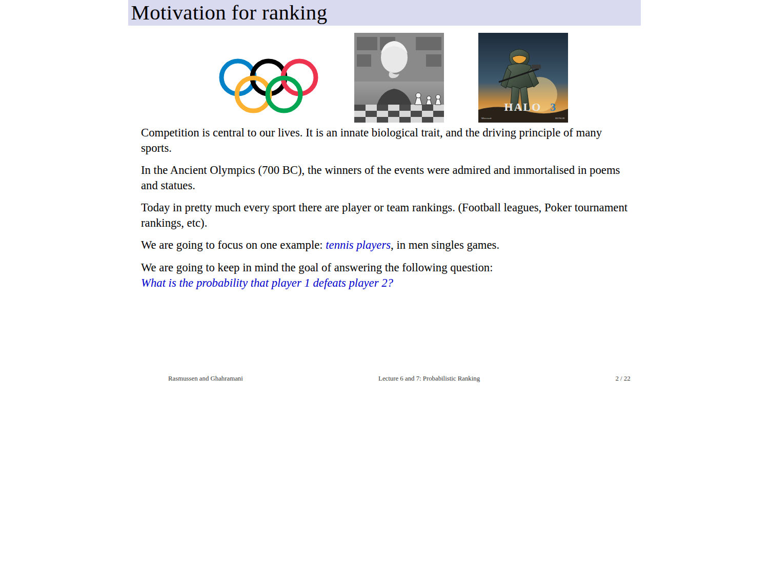Motivation for ranking
HALO 3 Microsoft BUNGIE
Competition is central to our lives. It is an innate biological trait, and the driving principle of many sports.
In the Ancient Olympics (700 BC), the winners of the events were admired and immortalised in poems and statues.
Today in pretty much every sport there are player or team rankings. (Football leagues, Poker tournament rankings, etc).
We are going to focus on one example: tennis players, in men singles games.
We are going to keep in mind the goal of answering the following question:
What is the probability that player 1 defeats player 2?
Rasmussen and Ghahramani
Lecture 6 and 7: Probabilistic Ranking
2 / 22